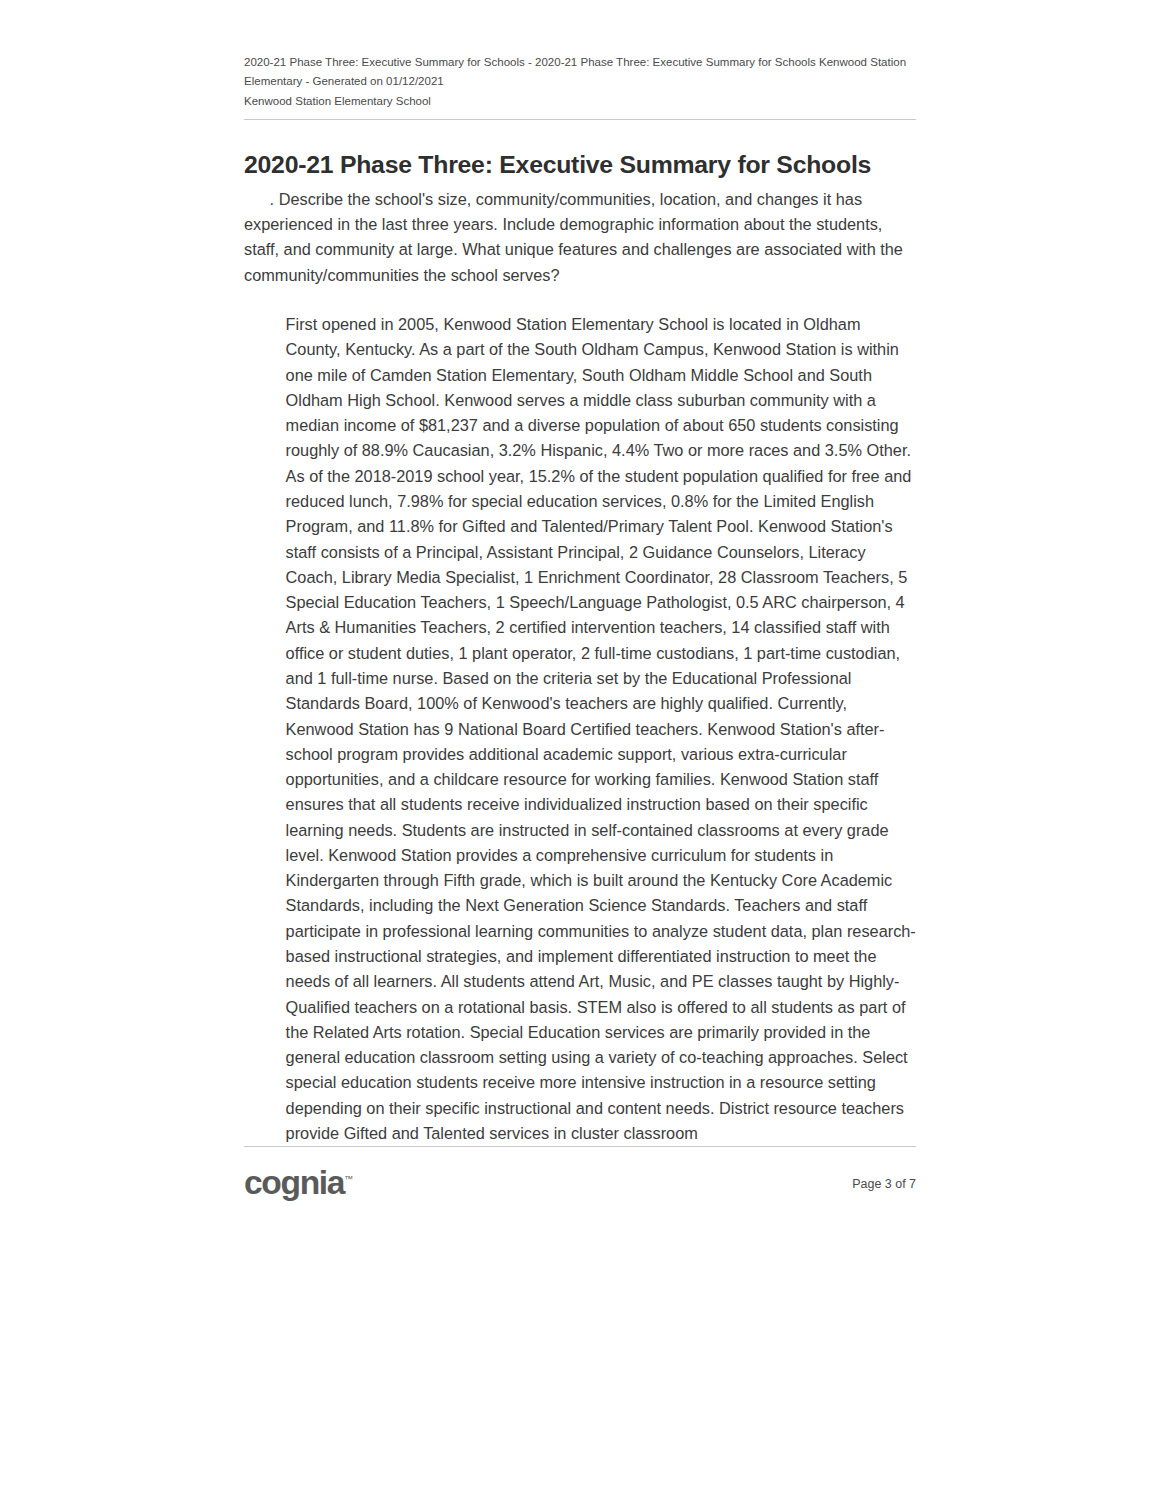2020-21 Phase Three: Executive Summary for Schools - 2020-21 Phase Three: Executive Summary for Schools Kenwood Station Elementary - Generated on 01/12/2021 Kenwood Station Elementary School
2020-21 Phase Three: Executive Summary for Schools
. Describe the school's size, community/communities, location, and changes it has experienced in the last three years. Include demographic information about the students, staff, and community at large. What unique features and challenges are associated with the community/communities the school serves?
First opened in 2005, Kenwood Station Elementary School is located in Oldham County, Kentucky. As a part of the South Oldham Campus, Kenwood Station is within one mile of Camden Station Elementary, South Oldham Middle School and South Oldham High School. Kenwood serves a middle class suburban community with a median income of $81,237 and a diverse population of about 650 students consisting roughly of 88.9% Caucasian, 3.2% Hispanic, 4.4% Two or more races and 3.5% Other. As of the 2018-2019 school year, 15.2% of the student population qualified for free and reduced lunch, 7.98% for special education services, 0.8% for the Limited English Program, and 11.8% for Gifted and Talented/Primary Talent Pool. Kenwood Station's staff consists of a Principal, Assistant Principal, 2 Guidance Counselors, Literacy Coach, Library Media Specialist, 1 Enrichment Coordinator, 28 Classroom Teachers, 5 Special Education Teachers, 1 Speech/Language Pathologist, 0.5 ARC chairperson, 4 Arts & Humanities Teachers, 2 certified intervention teachers, 14 classified staff with office or student duties, 1 plant operator, 2 full-time custodians, 1 part-time custodian, and 1 full-time nurse. Based on the criteria set by the Educational Professional Standards Board, 100% of Kenwood's teachers are highly qualified. Currently, Kenwood Station has 9 National Board Certified teachers. Kenwood Station's after- school program provides additional academic support, various extra-curricular opportunities, and a childcare resource for working families. Kenwood Station staff ensures that all students receive individualized instruction based on their specific learning needs. Students are instructed in self-contained classrooms at every grade level. Kenwood Station provides a comprehensive curriculum for students in Kindergarten through Fifth grade, which is built around the Kentucky Core Academic Standards, including the Next Generation Science Standards. Teachers and staff participate in professional learning communities to analyze student data, plan research-based instructional strategies, and implement differentiated instruction to meet the needs of all learners. All students attend Art, Music, and PE classes taught by Highly-Qualified teachers on a rotational basis. STEM also is offered to all students as part of the Related Arts rotation. Special Education services are primarily provided in the general education classroom setting using a variety of co-teaching approaches. Select special education students receive more intensive instruction in a resource setting depending on their specific instructional and content needs. District resource teachers provide Gifted and Talented services in cluster classroom
cognia™
Page 3 of 7